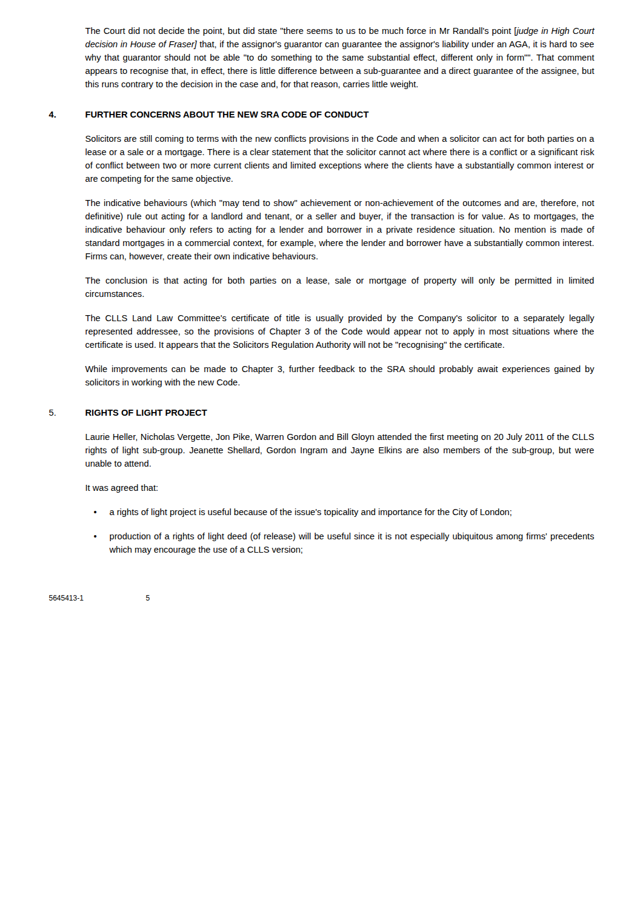The Court did not decide the point, but did state "there seems to us to be much force in Mr Randall's point [judge in High Court decision in House of Fraser] that, if the assignor's guarantor can guarantee the assignor's liability under an AGA, it is hard to see why that guarantor should not be able "to do something to the same substantial effect, different only in form"". That comment appears to recognise that, in effect, there is little difference between a sub-guarantee and a direct guarantee of the assignee, but this runs contrary to the decision in the case and, for that reason, carries little weight.
4.
Further concerns about the new SRA code of conduct
Solicitors are still coming to terms with the new conflicts provisions in the Code and when a solicitor can act for both parties on a lease or a sale or a mortgage. There is a clear statement that the solicitor cannot act where there is a conflict or a significant risk of conflict between two or more current clients and limited exceptions where the clients have a substantially common interest or are competing for the same objective.
The indicative behaviours (which "may tend to show" achievement or non-achievement of the outcomes and are, therefore, not definitive) rule out acting for a landlord and tenant, or a seller and buyer, if the transaction is for value. As to mortgages, the indicative behaviour only refers to acting for a lender and borrower in a private residence situation. No mention is made of standard mortgages in a commercial context, for example, where the lender and borrower have a substantially common interest. Firms can, however, create their own indicative behaviours.
The conclusion is that acting for both parties on a lease, sale or mortgage of property will only be permitted in limited circumstances.
The CLLS Land Law Committee's certificate of title is usually provided by the Company's solicitor to a separately legally represented addressee, so the provisions of Chapter 3 of the Code would appear not to apply in most situations where the certificate is used. It appears that the Solicitors Regulation Authority will not be "recognising" the certificate.
While improvements can be made to Chapter 3, further feedback to the SRA should probably await experiences gained by solicitors in working with the new Code.
5.
Rights of light project
Laurie Heller, Nicholas Vergette, Jon Pike, Warren Gordon and Bill Gloyn attended the first meeting on 20 July 2011 of the CLLS rights of light sub-group. Jeanette Shellard, Gordon Ingram and Jayne Elkins are also members of the sub-group, but were unable to attend.
It was agreed that:
a rights of light project is useful because of the issue's topicality and importance for the City of London;
production of a rights of light deed (of release) will be useful since it is not especially ubiquitous among firms' precedents which may encourage the use of a CLLS version;
5645413-1
5